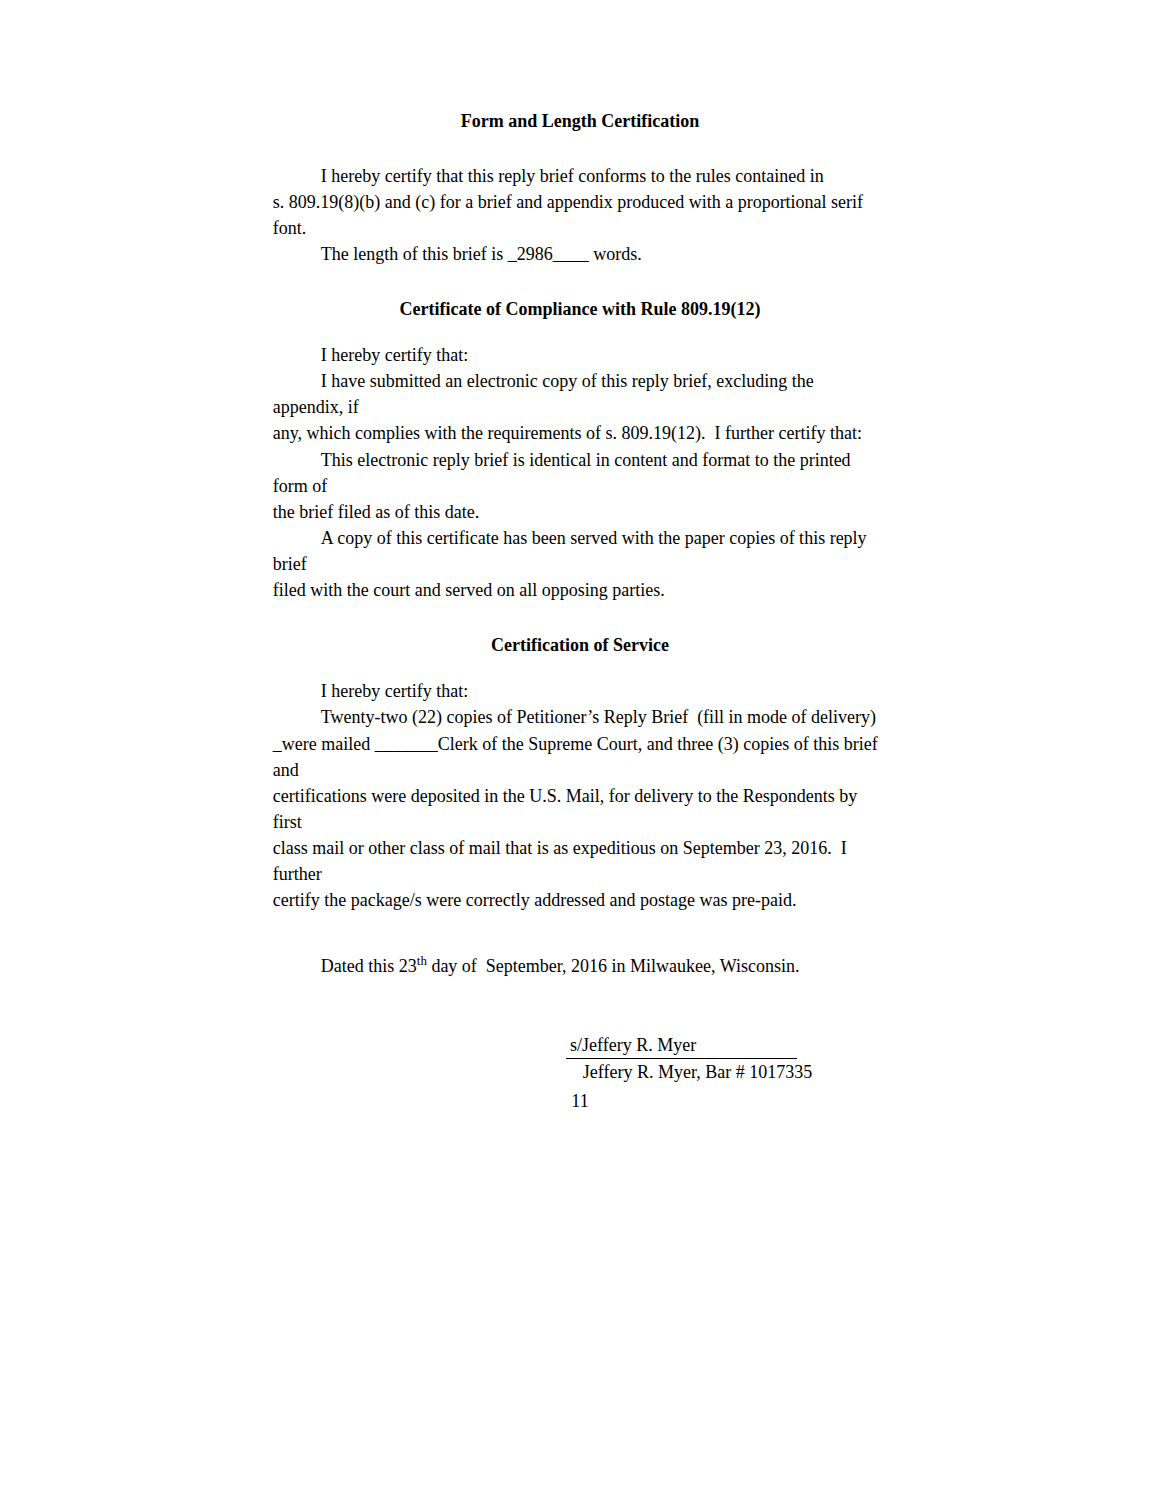Form and Length Certification
I hereby certify that this reply brief conforms to the rules contained in
s. 809.19(8)(b) and (c) for a brief and appendix produced with a proportional serif font.
The length of this brief is _2986____ words.
Certificate of Compliance with Rule 809.19(12)
I hereby certify that:
I have submitted an electronic copy of this reply brief, excluding the appendix, if
any, which complies with the requirements of s. 809.19(12). I further certify that:
This electronic reply brief is identical in content and format to the printed form of
the brief filed as of this date.
A copy of this certificate has been served with the paper copies of this reply brief
filed with the court and served on all opposing parties.
Certification of Service
I hereby certify that:
Twenty-two (22) copies of Petitioner’s Reply Brief (fill in mode of delivery)
_were mailed _______Clerk of the Supreme Court, and three (3) copies of this brief and
certifications were deposited in the U.S. Mail, for delivery to the Respondents by first
class mail or other class of mail that is as expeditious on September 23, 2016. I further
certify the package/s were correctly addressed and postage was pre-paid.
Dated this 23th day of September, 2016 in Milwaukee, Wisconsin.
s/Jeffery R. Myer
Jeffery R. Myer, Bar # 1017335
11